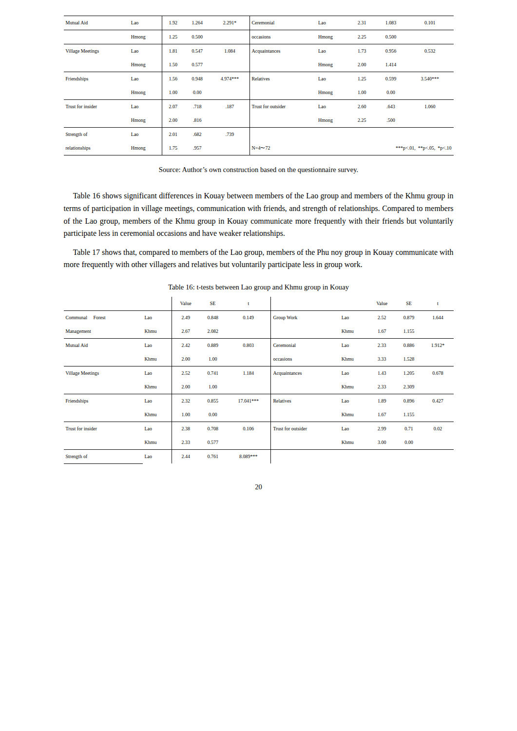| Mutual Aid | Lao | 1.92 | 1.264 | 2.291* | Ceremonial | Lao | 2.31 | 1.083 | 0.101 |
| | Hmong | 1.25 | 0.500 | | occasions | Hmong | 2.25 | 0.500 | |
| Village Meetings | Lao | 1.81 | 0.547 | 1.084 | Acquaintances | Lao | 1.73 | 0.956 | 0.532 |
| | Hmong | 1.50 | 0.577 | | | Hmong | 2.00 | 1.414 | |
| Friendships | Lao | 1.56 | 0.948 | 4.974*** | Relatives | Lao | 1.25 | 0.599 | 3.540*** |
| | Hmong | 1.00 | 0.00 | | | Hmong | 1.00 | 0.00 | |
| Trust for insider | Lao | 2.07 | .718 | .187 | Trust for outsider | Lao | 2.60 | .643 | 1.060 |
| | Hmong | 2.00 | .816 | | | Hmong | 2.25 | .500 | |
| Strength of | Lao | 2.01 | .682 | .739 | | | | | |
| relationships | Hmong | 1.75 | .957 | | N=4〜72 | | ***p<.01, **p<.05, *p<.10 |
Source: Author’s own construction based on the questionnaire survey.
Table 16 shows significant differences in Kouay between members of the Lao group and members of the Khmu group in terms of participation in village meetings, communication with friends, and strength of relationships. Compared to members of the Lao group, members of the Khmu group in Kouay communicate more frequently with their friends but voluntarily participate less in ceremonial occasions and have weaker relationships.
Table 17 shows that, compared to members of the Lao group, members of the Phu noy group in Kouay communicate with more frequently with other villagers and relatives but voluntarily participate less in group work.
Table 16: t-tests between Lao group and Khmu group in Kouay
| | | Value | SE | t | | | Value | SE | t |
| Communal Forest | Lao | 2.49 | 0.848 | 0.149 | Group Work | Lao | 2.52 | 0.879 | 1.644 |
| Management | Khmu | 2.67 | 2.082 | | | Khmu | 1.67 | 1.155 | |
| Mutual Aid | Lao | 2.42 | 0.889 | 0.803 | Ceremonial | Lao | 2.33 | 0.886 | 1.912* |
| | Khmu | 2.00 | 1.00 | | occasions | Khmu | 3.33 | 1.528 | |
| Village Meetings | Lao | 2.52 | 0.741 | 1.184 | Acquaintances | Lao | 1.43 | 1.205 | 0.678 |
| | Khmu | 2.00 | 1.00 | | | Khmu | 2.33 | 2.309 | |
| Friendships | Lao | 2.32 | 0.855 | 17.041*** | Relatives | Lao | 1.89 | 0.896 | 0.427 |
| | Khmu | 1.00 | 0.00 | | | Khmu | 1.67 | 1.155 | |
| Trust for insider | Lao | 2.38 | 0.708 | 0.106 | Trust for outsider | Lao | 2.99 | 0.71 | 0.02 |
| | Khmu | 2.33 | 0.577 | | | Khmu | 3.00 | 0.00 | |
| Strength of | Lao | 2.44 | 0.761 | 8.089*** | | | | | |
20